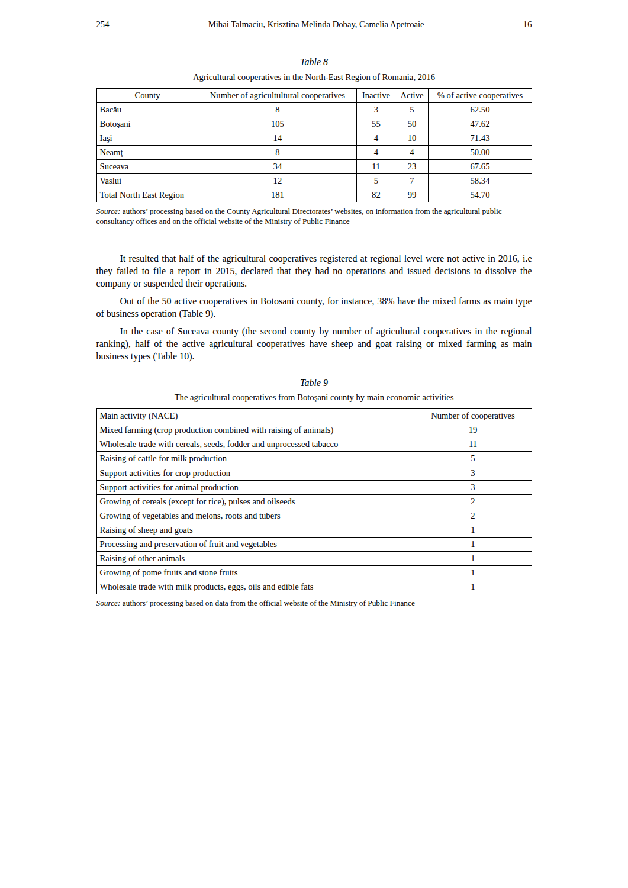254 Mihai Talmaciu, Krisztina Melinda Dobay, Camelia Apetroaie 16
Table 8
Agricultural cooperatives in the North-East Region of Romania, 2016
| County | Number of agricultultural cooperatives | Inactive | Active | % of active cooperatives |
| --- | --- | --- | --- | --- |
| Bacău | 8 | 3 | 5 | 62.50 |
| Botoşani | 105 | 55 | 50 | 47.62 |
| Iaşi | 14 | 4 | 10 | 71.43 |
| Neamţ | 8 | 4 | 4 | 50.00 |
| Suceava | 34 | 11 | 23 | 67.65 |
| Vaslui | 12 | 5 | 7 | 58.34 |
| Total North East Region | 181 | 82 | 99 | 54.70 |
Source: authors’ processing based on the County Agricultural Directorates’ websites, on information from the agricultural public consultancy offices and on the official website of the Ministry of Public Finance
It resulted that half of the agricultural cooperatives registered at regional level were not active in 2016, i.e they failed to file a report in 2015, declared that they had no operations and issued decisions to dissolve the company or suspended their operations.
Out of the 50 active cooperatives in Botosani county, for instance, 38% have the mixed farms as main type of business operation (Table 9).
In the case of Suceava county (the second county by number of agricultural cooperatives in the regional ranking), half of the active agricultural cooperatives have sheep and goat raising or mixed farming as main business types (Table 10).
Table 9
The agricultural cooperatives from Botoşani county by main economic activities
| Main activity (NACE) | Number of cooperatives |
| --- | --- |
| Mixed farming (crop production combined with raising of animals) | 19 |
| Wholesale trade with cereals, seeds, fodder and unprocessed tabacco | 11 |
| Raising of cattle for milk production | 5 |
| Support activities for crop production | 3 |
| Support activities for animal production | 3 |
| Growing of cereals (except for rice), pulses and oilseeds | 2 |
| Growing of vegetables and melons, roots and tubers | 2 |
| Raising of sheep and goats | 1 |
| Processing and preservation of fruit and vegetables | 1 |
| Raising of other animals | 1 |
| Growing of pome fruits and stone fruits | 1 |
| Wholesale trade with milk products, eggs, oils and edible fats | 1 |
Source: authors’ processing based on data from the official website of the Ministry of Public Finance